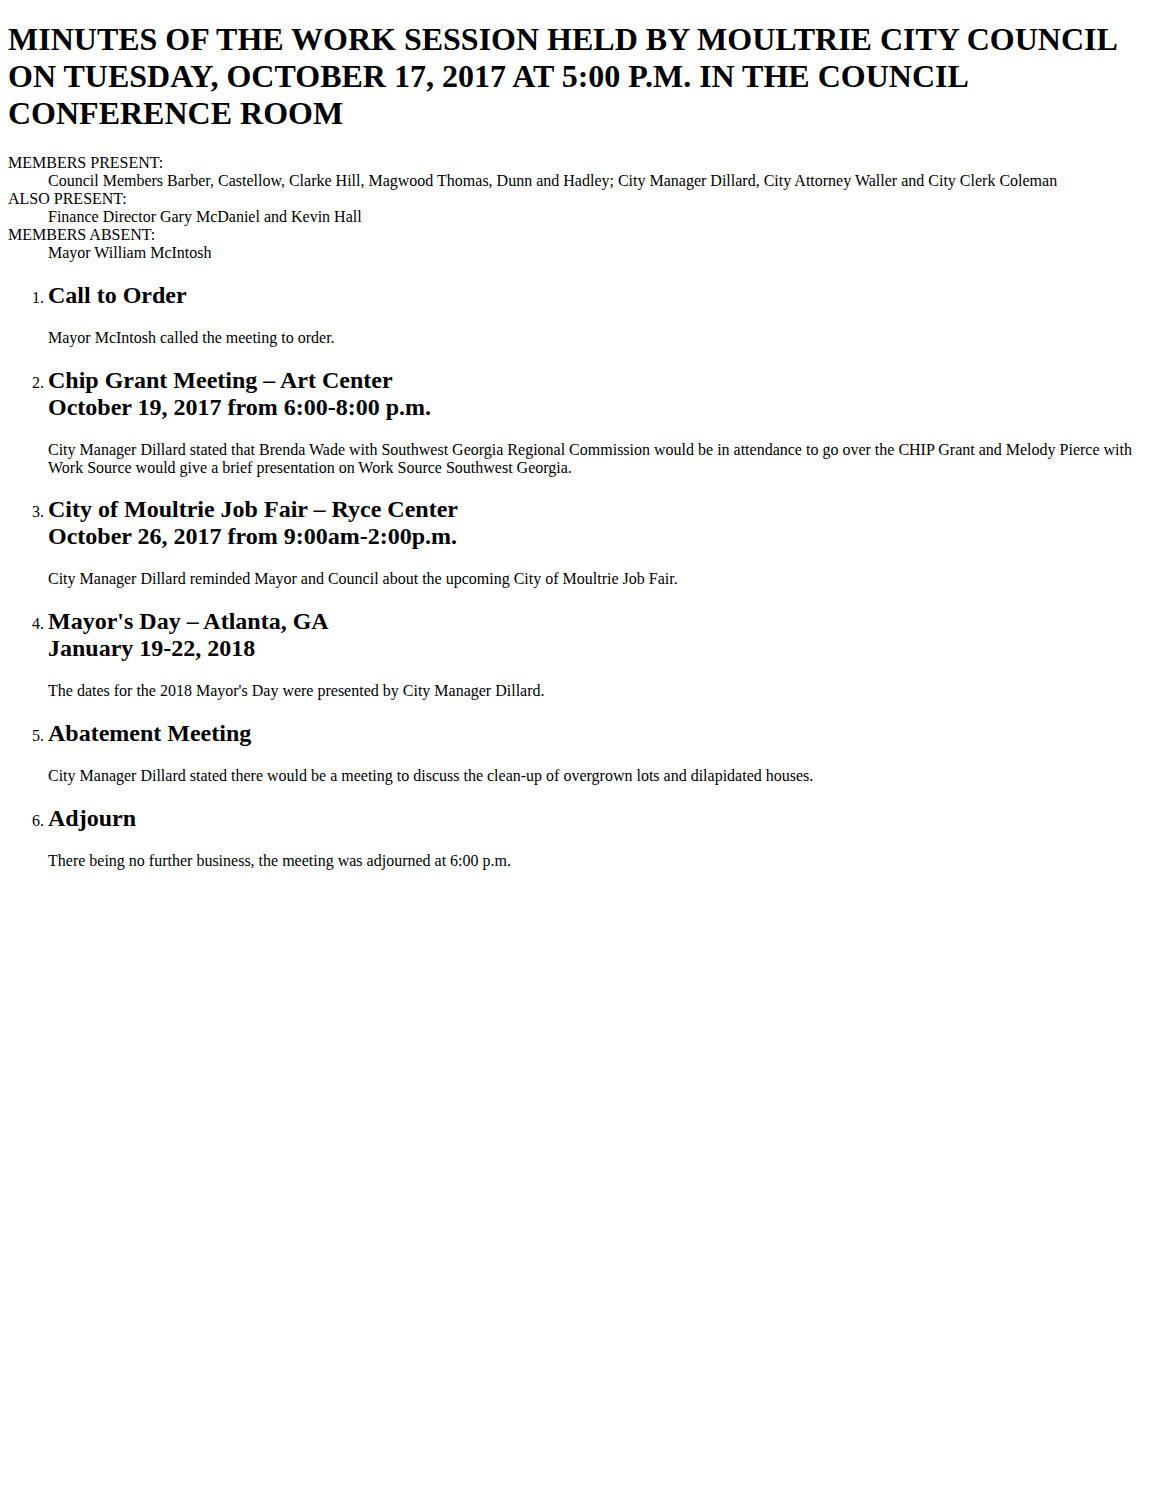MINUTES OF THE WORK SESSION HELD BY MOULTRIE CITY COUNCIL ON TUESDAY, OCTOBER 17, 2017 AT 5:00 P.M. IN THE COUNCIL CONFERENCE ROOM
MEMBERS PRESENT:
Council Members Barber, Castellow, Clarke Hill, Magwood Thomas, Dunn and Hadley; City Manager Dillard, City Attorney Waller and City Clerk Coleman
ALSO PRESENT:
Finance Director Gary McDaniel and Kevin Hall
MEMBERS ABSENT:
Mayor William McIntosh
Call to Order
Mayor McIntosh called the meeting to order.
Chip Grant Meeting – Art Center
October 19, 2017 from 6:00-8:00 p.m.
City Manager Dillard stated that Brenda Wade with Southwest Georgia Regional Commission would be in attendance to go over the CHIP Grant and Melody Pierce with Work Source would give a brief presentation on Work Source Southwest Georgia.
City of Moultrie Job Fair – Ryce Center
October 26, 2017 from 9:00am-2:00p.m.
City Manager Dillard reminded Mayor and Council about the upcoming City of Moultrie Job Fair.
Mayor's Day – Atlanta, GA
January 19-22, 2018
The dates for the 2018 Mayor's Day were presented by City Manager Dillard.
Abatement Meeting
City Manager Dillard stated there would be a meeting to discuss the clean-up of overgrown lots and dilapidated houses.
Adjourn
There being no further business, the meeting was adjourned at 6:00 p.m.